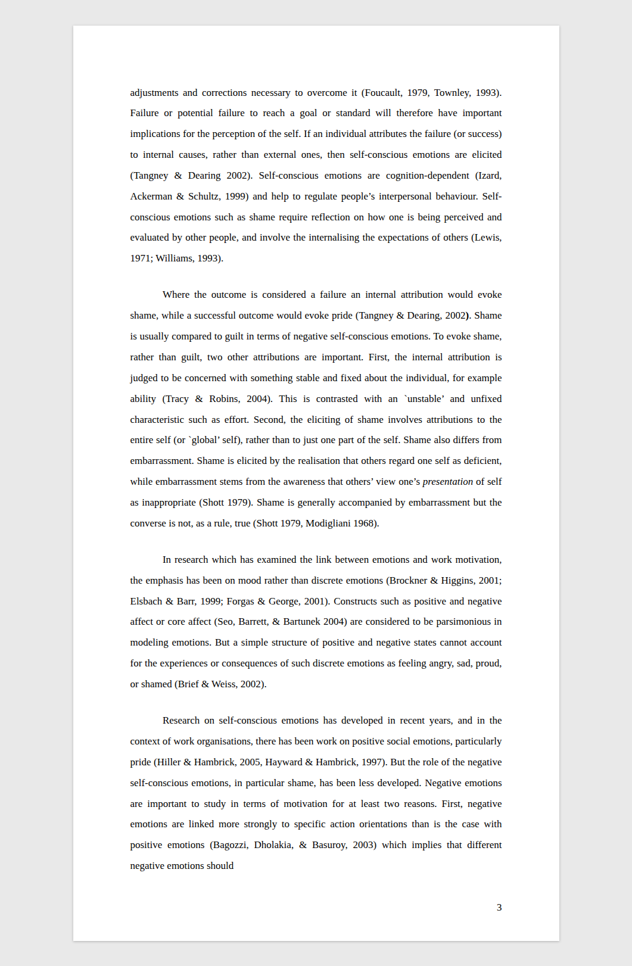adjustments and corrections necessary to overcome it (Foucault, 1979, Townley, 1993). Failure or potential failure to reach a goal or standard will therefore have important implications for the perception of the self. If an individual attributes the failure (or success) to internal causes, rather than external ones, then self-conscious emotions are elicited (Tangney & Dearing 2002). Self-conscious emotions are cognition-dependent (Izard, Ackerman & Schultz, 1999) and help to regulate people’s interpersonal behaviour. Self-conscious emotions such as shame require reflection on how one is being perceived and evaluated by other people, and involve the internalising the expectations of others (Lewis, 1971; Williams, 1993).
Where the outcome is considered a failure an internal attribution would evoke shame, while a successful outcome would evoke pride (Tangney & Dearing, 2002). Shame is usually compared to guilt in terms of negative self-conscious emotions. To evoke shame, rather than guilt, two other attributions are important. First, the internal attribution is judged to be concerned with something stable and fixed about the individual, for example ability (Tracy & Robins, 2004). This is contrasted with an `unstable’ and unfixed characteristic such as effort. Second, the eliciting of shame involves attributions to the entire self (or `global’ self), rather than to just one part of the self. Shame also differs from embarrassment. Shame is elicited by the realisation that others regard one self as deficient, while embarrassment stems from the awareness that others’ view one’s presentation of self as inappropriate (Shott 1979). Shame is generally accompanied by embarrassment but the converse is not, as a rule, true (Shott 1979, Modigliani 1968).
In research which has examined the link between emotions and work motivation, the emphasis has been on mood rather than discrete emotions (Brockner & Higgins, 2001; Elsbach & Barr, 1999; Forgas & George, 2001). Constructs such as positive and negative affect or core affect (Seo, Barrett, & Bartunek 2004) are considered to be parsimonious in modeling emotions. But a simple structure of positive and negative states cannot account for the experiences or consequences of such discrete emotions as feeling angry, sad, proud, or shamed (Brief & Weiss, 2002).
Research on self-conscious emotions has developed in recent years, and in the context of work organisations, there has been work on positive social emotions, particularly pride (Hiller & Hambrick, 2005, Hayward & Hambrick, 1997). But the role of the negative self-conscious emotions, in particular shame, has been less developed. Negative emotions are important to study in terms of motivation for at least two reasons. First, negative emotions are linked more strongly to specific action orientations than is the case with positive emotions (Bagozzi, Dholakia, & Basuroy, 2003) which implies that different negative emotions should
3